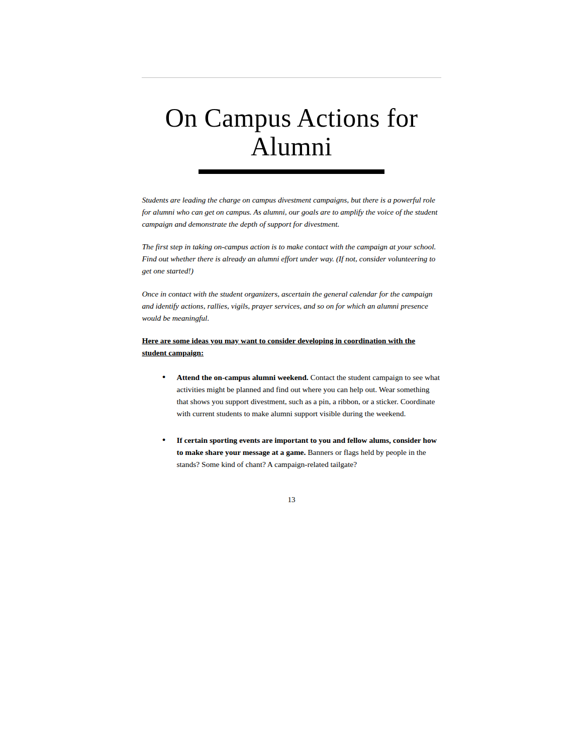On Campus Actions for
Alumni
Students are leading the charge on campus divestment campaigns, but there is a powerful role for alumni who can get on campus. As alumni, our goals are to amplify the voice of the student campaign and demonstrate the depth of support for divestment.
The first step in taking on-campus action is to make contact with the campaign at your school. Find out whether there is already an alumni effort under way. (If not, consider volunteering to get one started!)
Once in contact with the student organizers, ascertain the general calendar for the campaign and identify actions, rallies, vigils, prayer services, and so on for which an alumni presence would be meaningful.
Here are some ideas you may want to consider developing in coordination with the student campaign:
Attend the on-campus alumni weekend. Contact the student campaign to see what activities might be planned and find out where you can help out. Wear something that shows you support divestment, such as a pin, a ribbon, or a sticker. Coordinate with current students to make alumni support visible during the weekend.
If certain sporting events are important to you and fellow alums, consider how to make share your message at a game. Banners or flags held by people in the stands? Some kind of chant? A campaign-related tailgate?
13